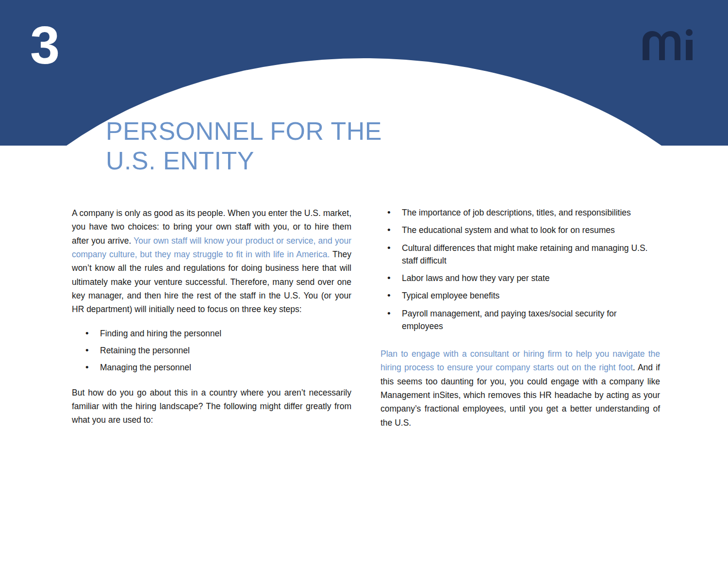3
PERSONNEL FOR THE
U.S. ENTITY
A company is only as good as its people. When you enter the U.S. market, you have two choices: to bring your own staff with you, or to hire them after you arrive. Your own staff will know your product or service, and your company culture, but they may struggle to fit in with life in America. They won’t know all the rules and regulations for doing business here that will ultimately make your venture successful. Therefore, many send over one key manager, and then hire the rest of the staff in the U.S. You (or your HR department) will initially need to focus on three key steps:
Finding and hiring the personnel
Retaining the personnel
Managing the personnel
But how do you go about this in a country where you aren’t necessarily familiar with the hiring landscape? The following might differ greatly from what you are used to:
The importance of job descriptions, titles, and responsibilities
The educational system and what to look for on resumes
Cultural differences that might make retaining and managing U.S. staff difficult
Labor laws and how they vary per state
Typical employee benefits
Payroll management, and paying taxes/social security for employees
Plan to engage with a consultant or hiring firm to help you navigate the hiring process to ensure your company starts out on the right foot. And if this seems too daunting for you, you could engage with a company like Management inSites, which removes this HR headache by acting as your company’s fractional employees, until you get a better understanding of the U.S.